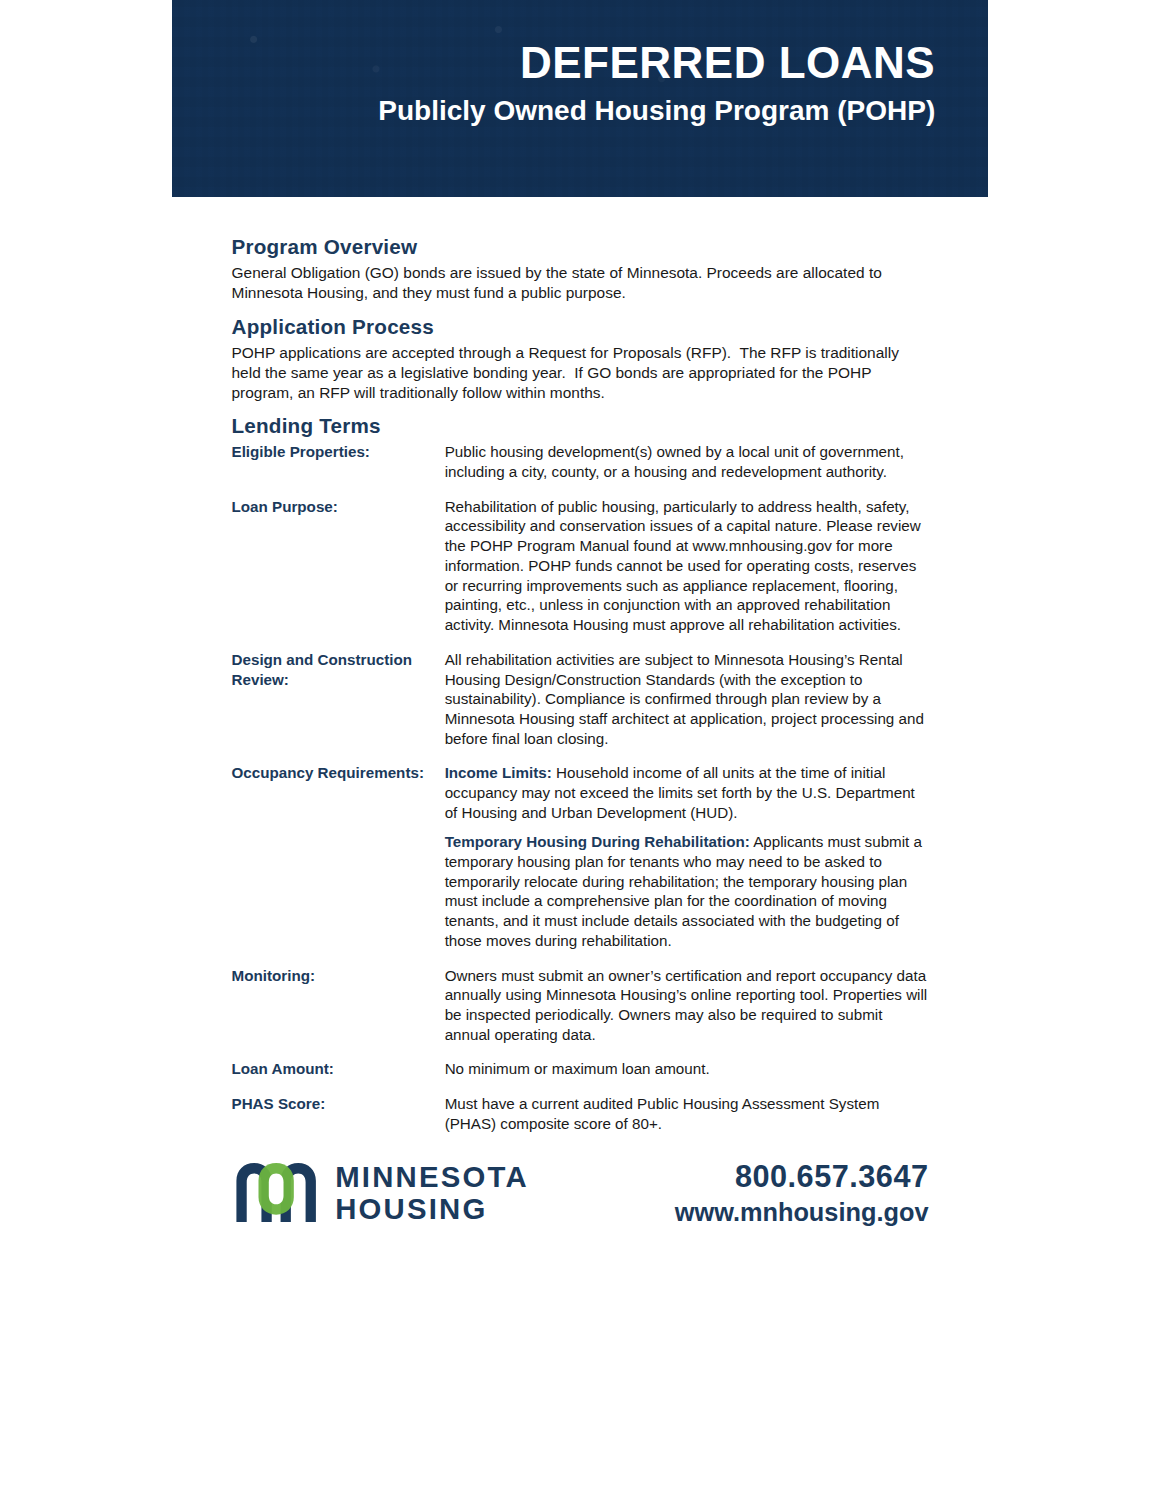DEFERRED LOANS
Publicly Owned Housing Program (POHP)
Program Overview
General Obligation (GO) bonds are issued by the state of Minnesota. Proceeds are allocated to Minnesota Housing, and they must fund a public purpose.
Application Process
POHP applications are accepted through a Request for Proposals (RFP). The RFP is traditionally held the same year as a legislative bonding year. If GO bonds are appropriated for the POHP program, an RFP will traditionally follow within months.
Lending Terms
| Eligible Properties: | Public housing development(s) owned by a local unit of government, including a city, county, or a housing and redevelopment authority. |
| Loan Purpose: | Rehabilitation of public housing, particularly to address health, safety, accessibility and conservation issues of a capital nature. Please review the POHP Program Manual found at www.mnhousing.gov for more information. POHP funds cannot be used for operating costs, reserves or recurring improvements such as appliance replacement, flooring, painting, etc., unless in conjunction with an approved rehabilitation activity. Minnesota Housing must approve all rehabilitation activities. |
| Design and Construction Review: | All rehabilitation activities are subject to Minnesota Housing’s Rental Housing Design/Construction Standards (with the exception to sustainability). Compliance is confirmed through plan review by a Minnesota Housing staff architect at application, project processing and before final loan closing. |
| Occupancy Requirements: | Income Limits: Household income of all units at the time of initial occupancy may not exceed the limits set forth by the U.S. Department of Housing and Urban Development (HUD). Temporary Housing During Rehabilitation: Applicants must submit a temporary housing plan for tenants who may need to be asked to temporarily relocate during rehabilitation; the temporary housing plan must include a comprehensive plan for the coordination of moving tenants, and it must include details associated with the budgeting of those moves during rehabilitation. |
| Monitoring: | Owners must submit an owner’s certification and report occupancy data annually using Minnesota Housing’s online reporting tool. Properties will be inspected periodically. Owners may also be required to submit annual operating data. |
| Loan Amount: | No minimum or maximum loan amount. |
| PHAS Score: | Must have a current audited Public Housing Assessment System (PHAS) composite score of 80+. |
Minnesota Housing logo mark
MINNESOTA HOUSING
800.657.3647
www.mnhousing.gov